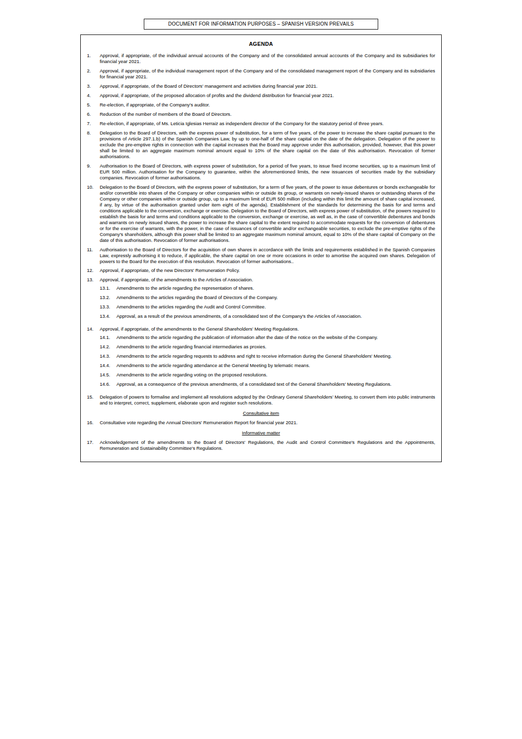DOCUMENT FOR INFORMATION PURPOSES – SPANISH VERSION PREVAILS
AGENDA
| 1. | Approval, if appropriate, of the individual annual accounts of the Company and of the consolidated annual accounts of the Company and its subsidiaries for financial year 2021. |
| 2. | Approval, if appropriate, of the individual management report of the Company and of the consolidated management report of the Company and its subsidiaries for financial year 2021. |
| 3. | Approval, if appropriate, of the Board of Directors' management and activities during financial year 2021. |
| 4. | Approval, if appropriate, of the proposed allocation of profits and the dividend distribution for financial year 2021. |
| 5. | Re-election, if appropriate, of the Company's auditor. |
| 6. | Reduction of the number of members of the Board of Directors. |
| 7. | Re-election, if appropriate, of Ms. Leticia Iglesias Herraiz as independent director of the Company for the statutory period of three years. |
| 8. | Delegation to the Board of Directors, with the express power of substitution, for a term of five years, of the power to increase the share capital pursuant to the provisions of Article 297.1.b) of the Spanish Companies Law, by up to one-half of the share capital on the date of the delegation. Delegation of the power to exclude the pre-emptive rights in connection with the capital increases that the Board may approve under this authorisation, provided, however, that this power shall be limited to an aggregate maximum nominal amount equal to 10% of the share capital on the date of this authorisation. Revocation of former authorisations. |
| 9. | Authorisation to the Board of Directors, with express power of substitution, for a period of five years, to issue fixed income securities, up to a maximum limit of EUR 500 million. Authorisation for the Company to guarantee, within the aforementioned limits, the new issuances of securities made by the subsidiary companies. Revocation of former authorisations. |
| 10. | Delegation to the Board of Directors, with the express power of substitution, for a term of five years, of the power to issue debentures or bonds exchangeable for and/or convertible into shares of the Company or other companies within or outside its group, or warrants on newly-issued shares or outstanding shares of the Company or other companies within or outside group, up to a maximum limit of EUR 500 million (including within this limit the amount of share capital increased, if any, by virtue of the authorisation granted under item eight of the agenda). Establishment of the standards for determining the basis for and terms and conditions applicable to the conversion, exchange or exercise. Delegation to the Board of Directors, with express power of substitution, of the powers required to establish the basis for and terms and conditions applicable to the conversion, exchange or exercise, as well as, in the case of convertible debentures and bonds and warrants on newly issued shares, the power to increase the share capital to the extent required to accommodate requests for the conversion of debentures or for the exercise of warrants, with the power, in the case of issuances of convertible and/or exchangeable securities, to exclude the pre-emptive rights of the Company's shareholders, although this power shall be limited to an aggregate maximum nominal amount, equal to 10% of the share capital of Company on the date of this authorisation. Revocation of former authorisations. |
| 11. | Authorisation to the Board of Directors for the acquisition of own shares in accordance with the limits and requirements established in the Spanish Companies Law, expressly authorising it to reduce, if applicable, the share capital on one or more occasions in order to amortise the acquired own shares. Delegation of powers to the Board for the execution of this resolution. Revocation of former authorisations.. |
| 12. | Approval, if appropriate, of the new Directors' Remuneration Policy. |
| 13. | Approval, if appropriate, of the amendments to the Articles of Association. / 13.1. / Amendments to the article regarding the representation of shares. / / 13.2. / Amendments to the articles regarding the Board of Directors of the Company. / / 13.3. / Amendments to the articles regarding the Audit and Control Committee. / / 13.4. / Approval, as a result of the previous amendments, of a consolidated text of the Company's the Articles of Association. / |
| 14. | Approval, if appropriate, of the amendments to the General Shareholders’ Meeting Regulations. / 14.1. / Amendments to the article regarding the publication of information after the date of the notice on the website of the Company. / / 14.2. / Amendments to the article regarding financial intermediaries as proxies. / / 14.3. / Amendments to the article regarding requests to address and right to receive information during the General Shareholders' Meeting. / / 14.4. / Amendments to the article regarding attendance at the General Meeting by telematic means. / / 14.5. / Amendments to the article regarding voting on the proposed resolutions. / / 14.6. / Approval, as a consequence of the previous amendments, of a consolidated text of the General Shareholders' Meeting Regulations. / |
| 15. | Delegation of powers to formalise and implement all resolutions adopted by the Ordinary General Shareholders’ Meeting, to convert them into public instruments and to interpret, correct, supplement, elaborate upon and register such resolutions. |
Consultative item
| 16. | Consultative vote regarding the Annual Directors' Remuneration Report for financial year 2021. |
Informative matter
| 17. | Acknowledgement of the amendments to the Board of Directors' Regulations, the Audit and Control Committee's Regulations and the Appointments, Remuneration and Sustainability Committee's Regulations. |